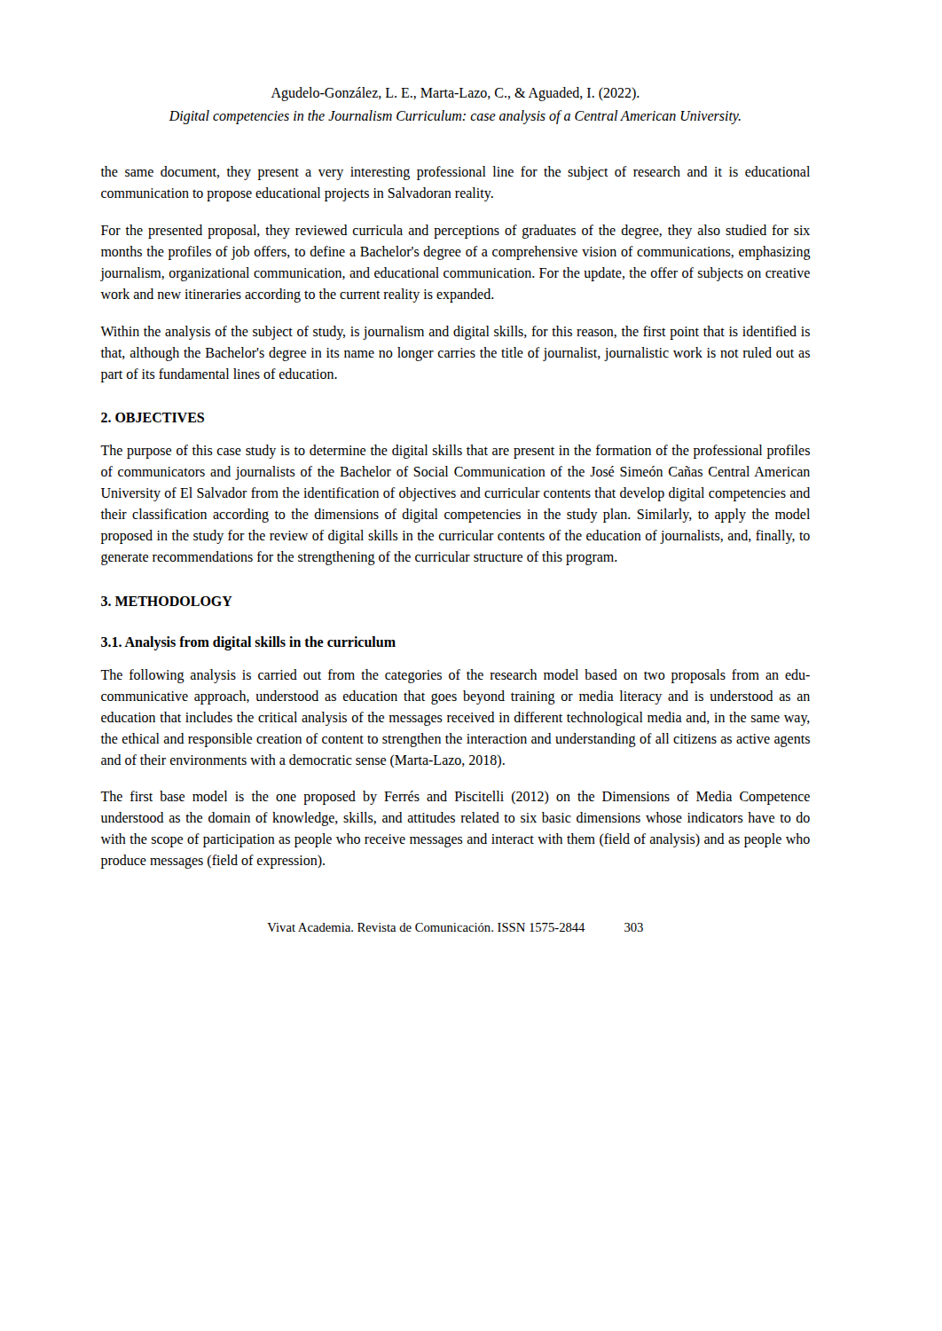Agudelo-González, L. E., Marta-Lazo, C., & Aguaded, I. (2022).
Digital competencies in the Journalism Curriculum: case analysis of a Central American University.
the same document, they present a very interesting professional line for the subject of research and it is educational communication to propose educational projects in Salvadoran reality.
For the presented proposal, they reviewed curricula and perceptions of graduates of the degree, they also studied for six months the profiles of job offers, to define a Bachelor's degree of a comprehensive vision of communications, emphasizing journalism, organizational communication, and educational communication. For the update, the offer of subjects on creative work and new itineraries according to the current reality is expanded.
Within the analysis of the subject of study, is journalism and digital skills, for this reason, the first point that is identified is that, although the Bachelor's degree in its name no longer carries the title of journalist, journalistic work is not ruled out as part of its fundamental lines of education.
2. OBJECTIVES
The purpose of this case study is to determine the digital skills that are present in the formation of the professional profiles of communicators and journalists of the Bachelor of Social Communication of the José Simeón Cañas Central American University of El Salvador from the identification of objectives and curricular contents that develop digital competencies and their classification according to the dimensions of digital competencies in the study plan. Similarly, to apply the model proposed in the study for the review of digital skills in the curricular contents of the education of journalists, and, finally, to generate recommendations for the strengthening of the curricular structure of this program.
3. METHODOLOGY
3.1. Analysis from digital skills in the curriculum
The following analysis is carried out from the categories of the research model based on two proposals from an edu-communicative approach, understood as education that goes beyond training or media literacy and is understood as an education that includes the critical analysis of the messages received in different technological media and, in the same way, the ethical and responsible creation of content to strengthen the interaction and understanding of all citizens as active agents and of their environments with a democratic sense (Marta-Lazo, 2018).
The first base model is the one proposed by Ferrés and Piscitelli (2012) on the Dimensions of Media Competence understood as the domain of knowledge, skills, and attitudes related to six basic dimensions whose indicators have to do with the scope of participation as people who receive messages and interact with them (field of analysis) and as people who produce messages (field of expression).
Vivat Academia. Revista de Comunicación. ISSN 1575-2844303